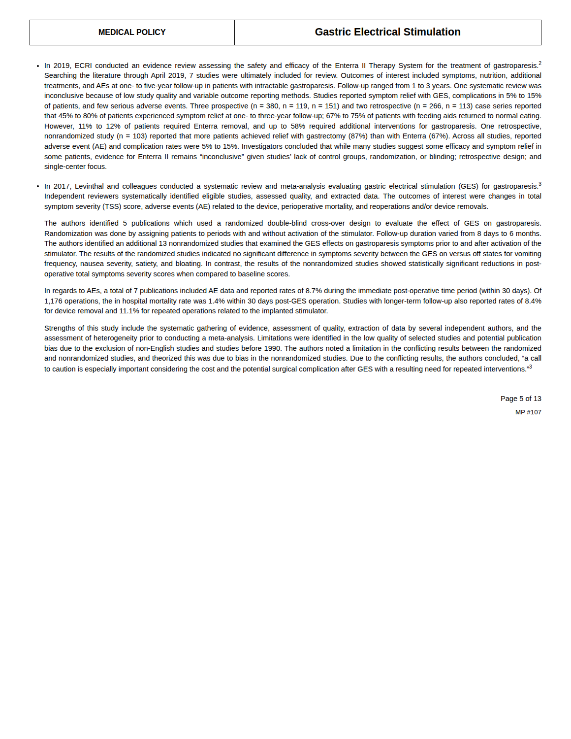| MEDICAL POLICY | Gastric Electrical Stimulation |
In 2019, ECRI conducted an evidence review assessing the safety and efficacy of the Enterra II Therapy System for the treatment of gastroparesis.2 Searching the literature through April 2019, 7 studies were ultimately included for review. Outcomes of interest included symptoms, nutrition, additional treatments, and AEs at one- to five-year follow-up in patients with intractable gastroparesis. Follow-up ranged from 1 to 3 years. One systematic review was inconclusive because of low study quality and variable outcome reporting methods. Studies reported symptom relief with GES, complications in 5% to 15% of patients, and few serious adverse events. Three prospective (n = 380, n = 119, n = 151) and two retrospective (n = 266, n = 113) case series reported that 45% to 80% of patients experienced symptom relief at one- to three-year follow-up; 67% to 75% of patients with feeding aids returned to normal eating. However, 11% to 12% of patients required Enterra removal, and up to 58% required additional interventions for gastroparesis. One retrospective, nonrandomized study (n = 103) reported that more patients achieved relief with gastrectomy (87%) than with Enterra (67%). Across all studies, reported adverse event (AE) and complication rates were 5% to 15%. Investigators concluded that while many studies suggest some efficacy and symptom relief in some patients, evidence for Enterra II remains “inconclusive” given studies’ lack of control groups, randomization, or blinding; retrospective design; and single-center focus.
In 2017, Levinthal and colleagues conducted a systematic review and meta-analysis evaluating gastric electrical stimulation (GES) for gastroparesis.3 Independent reviewers systematically identified eligible studies, assessed quality, and extracted data. The outcomes of interest were changes in total symptom severity (TSS) score, adverse events (AE) related to the device, perioperative mortality, and reoperations and/or device removals.
The authors identified 5 publications which used a randomized double-blind cross-over design to evaluate the effect of GES on gastroparesis. Randomization was done by assigning patients to periods with and without activation of the stimulator. Follow-up duration varied from 8 days to 6 months. The authors identified an additional 13 nonrandomized studies that examined the GES effects on gastroparesis symptoms prior to and after activation of the stimulator. The results of the randomized studies indicated no significant difference in symptoms severity between the GES on versus off states for vomiting frequency, nausea severity, satiety, and bloating. In contrast, the results of the nonrandomized studies showed statistically significant reductions in post-operative total symptoms severity scores when compared to baseline scores.
In regards to AEs, a total of 7 publications included AE data and reported rates of 8.7% during the immediate post-operative time period (within 30 days). Of 1,176 operations, the in hospital mortality rate was 1.4% within 30 days post-GES operation. Studies with longer-term follow-up also reported rates of 8.4% for device removal and 11.1% for repeated operations related to the implanted stimulator.
Strengths of this study include the systematic gathering of evidence, assessment of quality, extraction of data by several independent authors, and the assessment of heterogeneity prior to conducting a meta-analysis. Limitations were identified in the low quality of selected studies and potential publication bias due to the exclusion of non-English studies and studies before 1990. The authors noted a limitation in the conflicting results between the randomized and nonrandomized studies, and theorized this was due to bias in the nonrandomized studies. Due to the conflicting results, the authors concluded, “a call to caution is especially important considering the cost and the potential surgical complication after GES with a resulting need for repeated interventions.”3
Page 5 of 13
MP #107